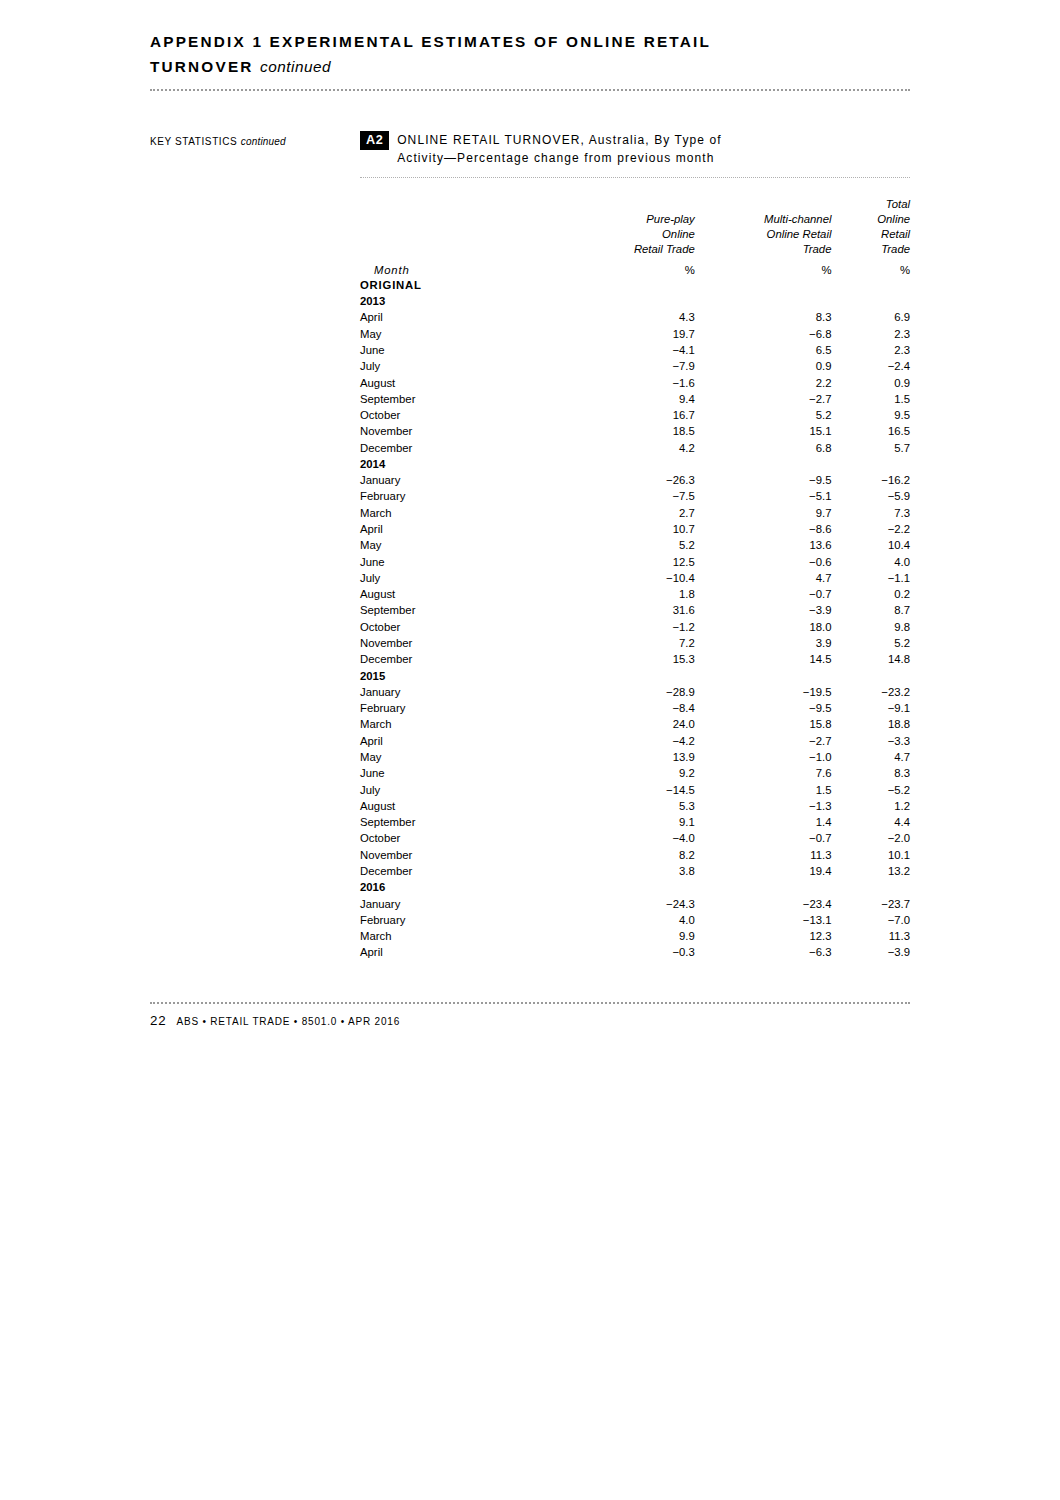APPENDIX 1 EXPERIMENTAL ESTIMATES OF ONLINE RETAIL
TURNOVER continued
KEY STATISTICS continued
A2
ONLINE RETAIL TURNOVER, Australia, By Type of
Activity—Percentage change from previous month
| | | | Total |
| --- | --- | --- | --- |
| | Pure-play | Multi-channel | Online |
| | Online | Online Retail | Retail |
| | Retail Trade | Trade | Trade |
| Month | % | % | % |
| ORIGINAL |
| 2013 |
| April | 4.3 | 8.3 | 6.9 |
| May | 19.7 | −6.8 | 2.3 |
| June | −4.1 | 6.5 | 2.3 |
| July | −7.9 | 0.9 | −2.4 |
| August | −1.6 | 2.2 | 0.9 |
| September | 9.4 | −2.7 | 1.5 |
| October | 16.7 | 5.2 | 9.5 |
| November | 18.5 | 15.1 | 16.5 |
| December | 4.2 | 6.8 | 5.7 |
| 2014 |
| January | −26.3 | −9.5 | −16.2 |
| February | −7.5 | −5.1 | −5.9 |
| March | 2.7 | 9.7 | 7.3 |
| April | 10.7 | −8.6 | −2.2 |
| May | 5.2 | 13.6 | 10.4 |
| June | 12.5 | −0.6 | 4.0 |
| July | −10.4 | 4.7 | −1.1 |
| August | 1.8 | −0.7 | 0.2 |
| September | 31.6 | −3.9 | 8.7 |
| October | −1.2 | 18.0 | 9.8 |
| November | 7.2 | 3.9 | 5.2 |
| December | 15.3 | 14.5 | 14.8 |
| 2015 |
| January | −28.9 | −19.5 | −23.2 |
| February | −8.4 | −9.5 | −9.1 |
| March | 24.0 | 15.8 | 18.8 |
| April | −4.2 | −2.7 | −3.3 |
| May | 13.9 | −1.0 | 4.7 |
| June | 9.2 | 7.6 | 8.3 |
| July | −14.5 | 1.5 | −5.2 |
| August | 5.3 | −1.3 | 1.2 |
| September | 9.1 | 1.4 | 4.4 |
| October | −4.0 | −0.7 | −2.0 |
| November | 8.2 | 11.3 | 10.1 |
| December | 3.8 | 19.4 | 13.2 |
| 2016 |
| January | −24.3 | −23.4 | −23.7 |
| February | 4.0 | −13.1 | −7.0 |
| March | 9.9 | 12.3 | 11.3 |
| April | −0.3 | −6.3 | −3.9 |
22 ABS • RETAIL TRADE • 8501.0 • APR 2016